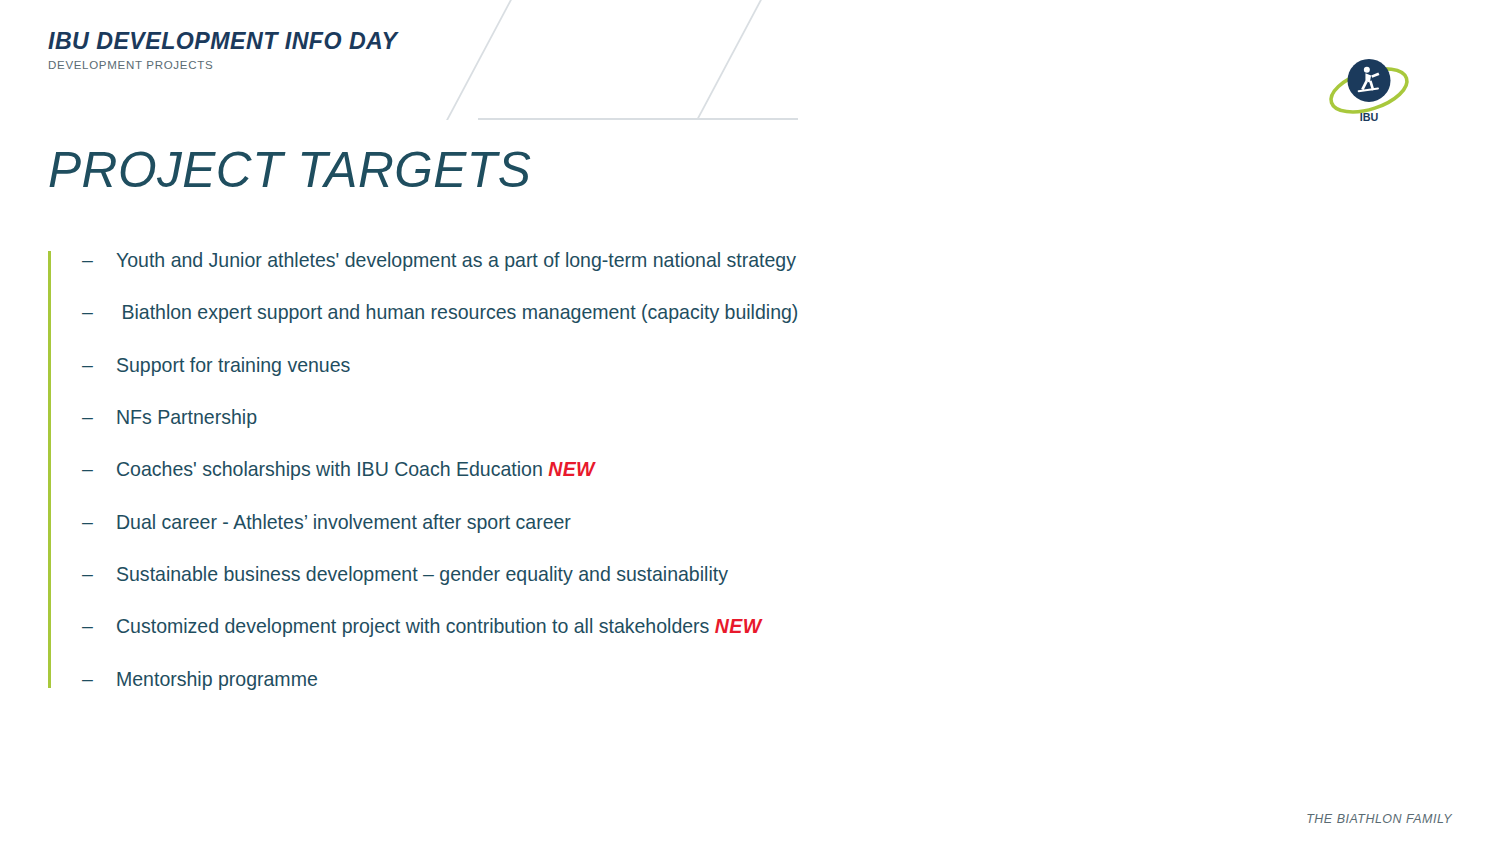IBU DEVELOPMENT INFO DAY
Development Projects
IBU
PROJECT TARGETS
Youth and Junior athletes' development as a part of long-term national strategy
Biathlon expert support and human resources management (capacity building)
Support for training venues
NFs Partnership
Coaches' scholarships with IBU Coach Education NEW
Dual career - Athletes’ involvement after sport career
Sustainable business development – gender equality and sustainability
Customized development project with contribution to all stakeholders NEW
Mentorship programme
THE BIATHLON FAMILY